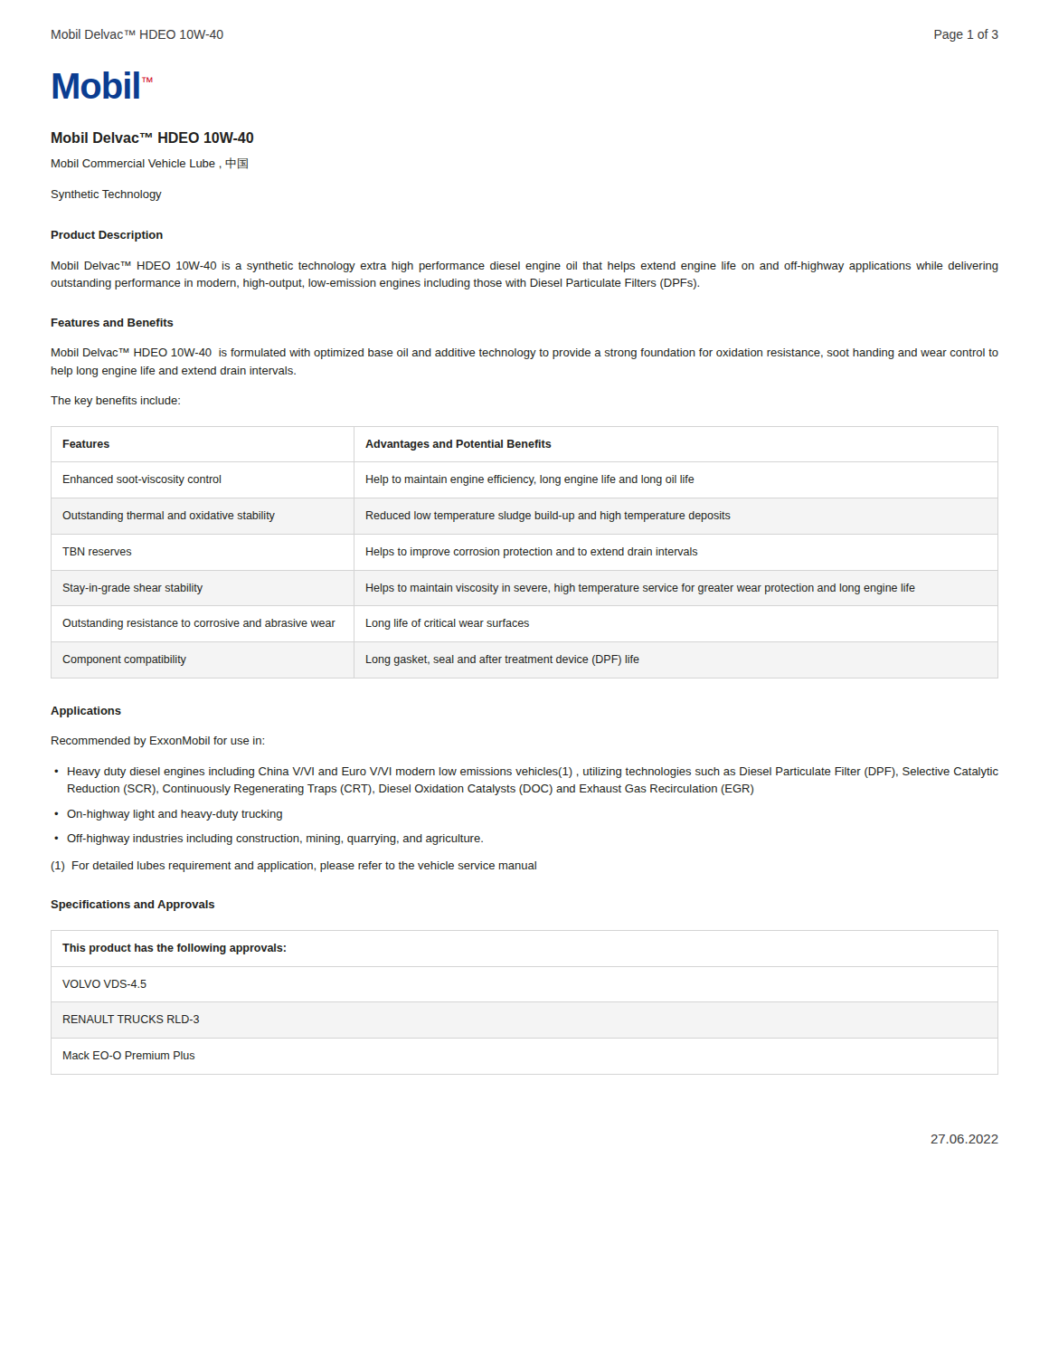Mobil Delvac™ HDEO 10W-40 Page 1 of 3
Mobil™
Mobil Delvac™ HDEO 10W-40
Mobil Commercial Vehicle Lube , 中国
Synthetic Technology
Product Description
Mobil Delvac™ HDEO 10W-40 is a synthetic technology extra high performance diesel engine oil that helps extend engine life on and off-highway applications while delivering outstanding performance in modern, high-output, low-emission engines including those with Diesel Particulate Filters (DPFs).
Features and Benefits
Mobil Delvac™ HDEO 10W-40 is formulated with optimized base oil and additive technology to provide a strong foundation for oxidation resistance, soot handing and wear control to help long engine life and extend drain intervals.
The key benefits include:
| Features | Advantages and Potential Benefits |
| --- | --- |
| Enhanced soot-viscosity control | Help to maintain engine efficiency, long engine life and long oil life |
| Outstanding thermal and oxidative stability | Reduced low temperature sludge build-up and high temperature deposits |
| TBN reserves | Helps to improve corrosion protection and to extend drain intervals |
| Stay-in-grade shear stability | Helps to maintain viscosity in severe, high temperature service for greater wear protection and long engine life |
| Outstanding resistance to corrosive and abrasive wear | Long life of critical wear surfaces |
| Component compatibility | Long gasket, seal and after treatment device (DPF) life |
Applications
Recommended by ExxonMobil for use in:
Heavy duty diesel engines including China V/VI and Euro V/VI modern low emissions vehicles(1) , utilizing technologies such as Diesel Particulate Filter (DPF), Selective Catalytic Reduction (SCR), Continuously Regenerating Traps (CRT), Diesel Oxidation Catalysts (DOC) and Exhaust Gas Recirculation (EGR)
On-highway light and heavy-duty trucking
Off-highway industries including construction, mining, quarrying, and agriculture.
(1) For detailed lubes requirement and application, please refer to the vehicle service manual
Specifications and Approvals
| This product has the following approvals: |
| --- |
| VOLVO VDS-4.5 |
| RENAULT TRUCKS RLD-3 |
| Mack EO-O Premium Plus |
27.06.2022